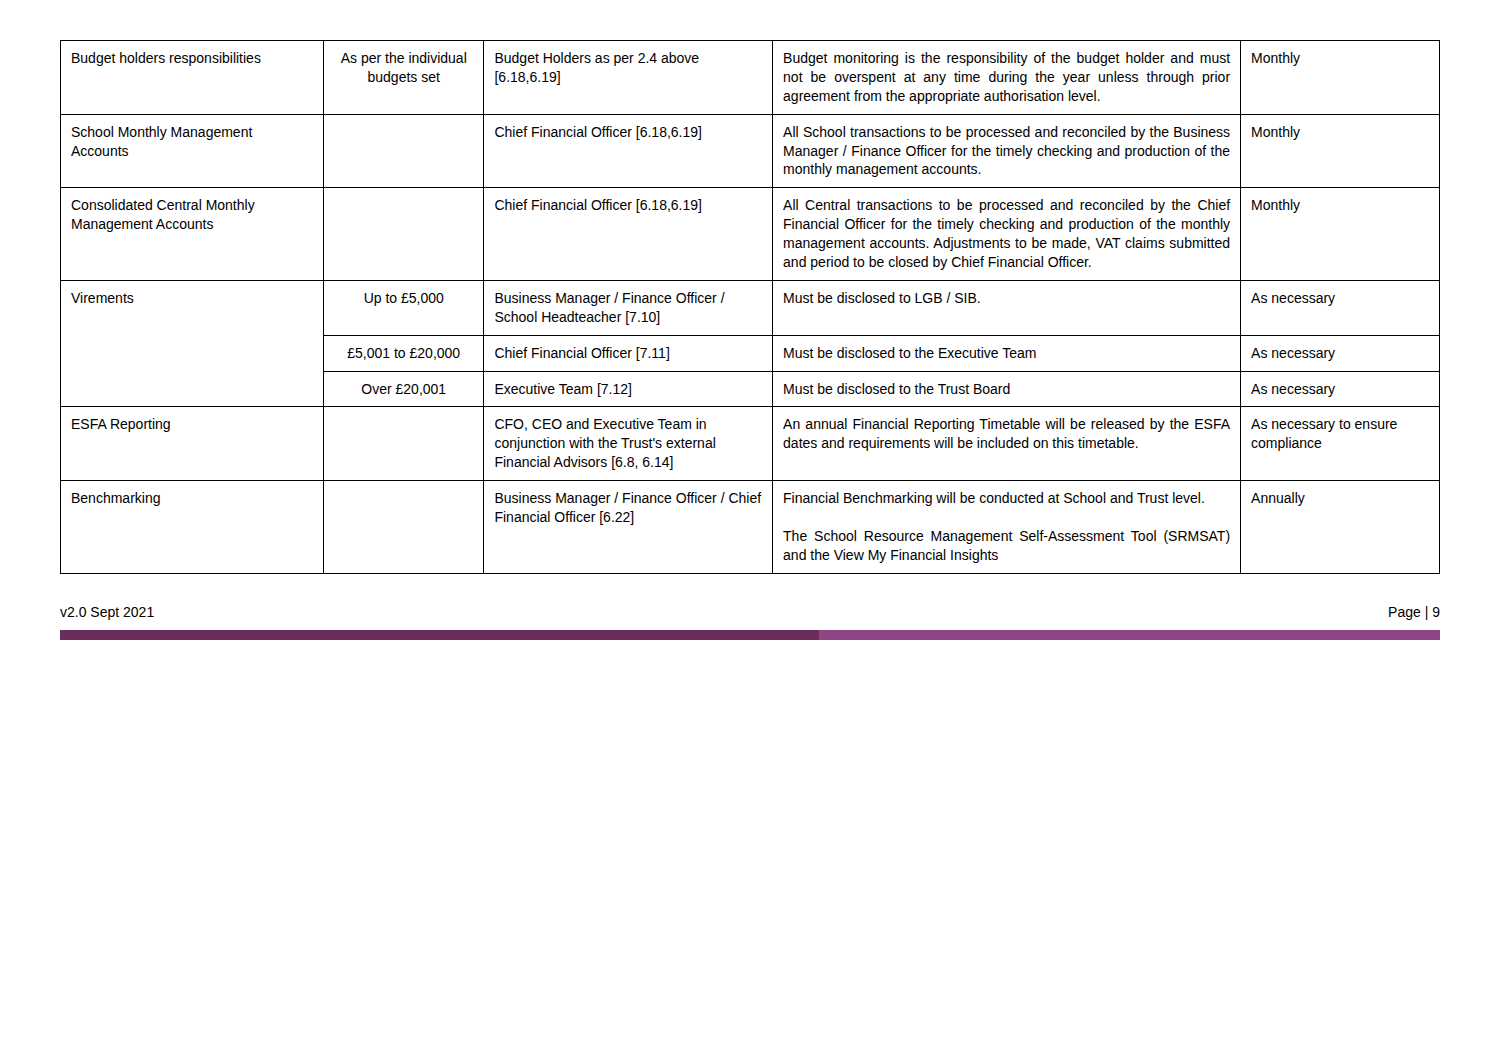| Budget holders responsibilities | As per the individual budgets set | Budget Holders as per 2.4 above [6.18,6.19] | Budget monitoring is the responsibility of the budget holder and must not be overspent at any time during the year unless through prior agreement from the appropriate authorisation level. | Monthly |
| School Monthly Management Accounts | | Chief Financial Officer [6.18,6.19] | All School transactions to be processed and reconciled by the Business Manager / Finance Officer for the timely checking and production of the monthly management accounts. | Monthly |
| Consolidated Central Monthly Management Accounts | | Chief Financial Officer [6.18,6.19] | All Central transactions to be processed and reconciled by the Chief Financial Officer for the timely checking and production of the monthly management accounts. Adjustments to be made, VAT claims submitted and period to be closed by Chief Financial Officer. | Monthly |
| Virements | Up to £5,000 | Business Manager / Finance Officer / School Headteacher [7.10] | Must be disclosed to LGB / SIB. | As necessary |
| £5,001 to £20,000 | Chief Financial Officer [7.11] | Must be disclosed to the Executive Team | As necessary |
| Over £20,001 | Executive Team [7.12] | Must be disclosed to the Trust Board | As necessary |
| ESFA Reporting | | CFO, CEO and Executive Team in conjunction with the Trust's external Financial Advisors [6.8, 6.14] | An annual Financial Reporting Timetable will be released by the ESFA dates and requirements will be included on this timetable. | As necessary to ensure compliance |
| Benchmarking | | Business Manager / Finance Officer / Chief Financial Officer [6.22] | Financial Benchmarking will be conducted at School and Trust level. The School Resource Management Self-Assessment Tool (SRMSAT) and the View My Financial Insights | Annually |
v2.0 Sept 2021 Page | 9